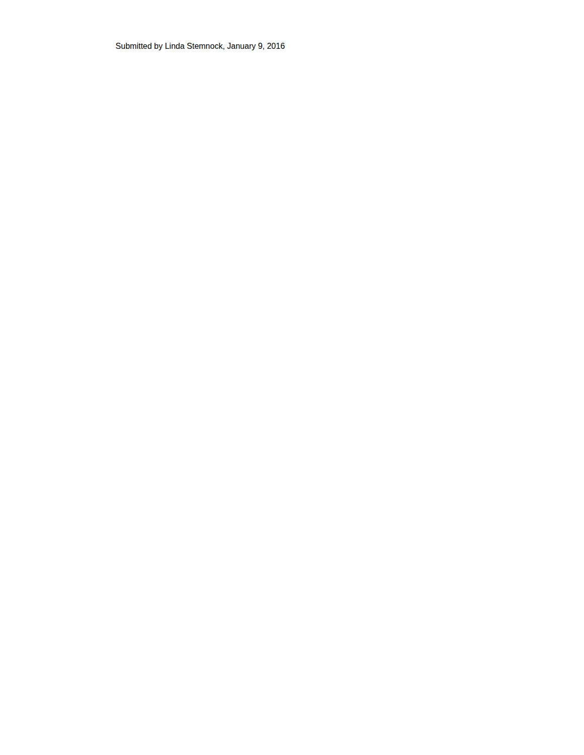Submitted by Linda Stemnock, January 9, 2016